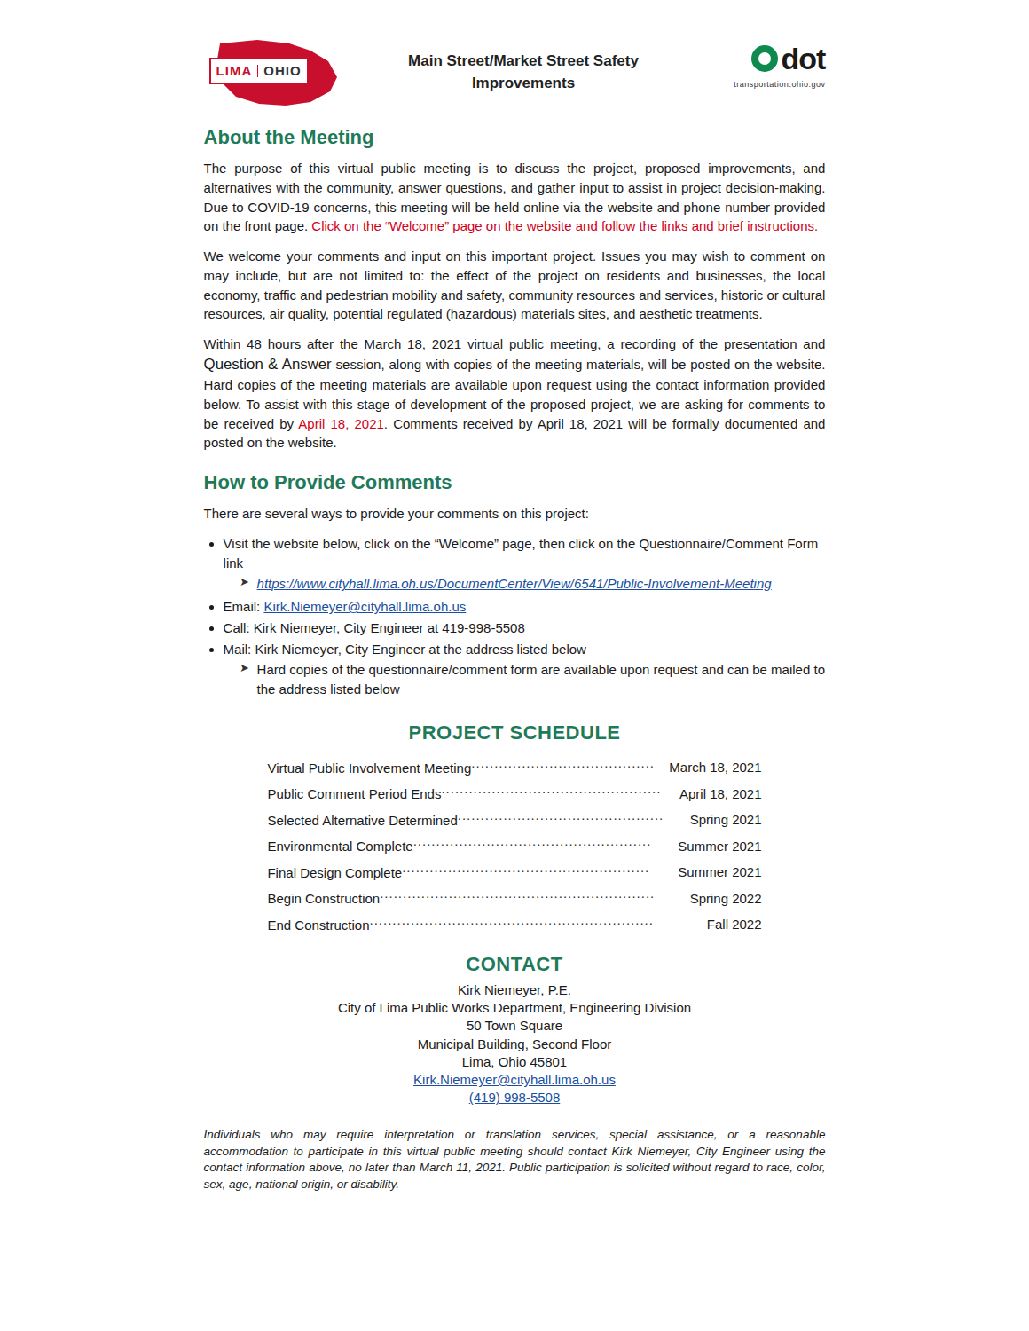LIMA OHIO
Main Street/Market Street Safety Improvements
dot
transportation.ohio.gov
About the Meeting
The purpose of this virtual public meeting is to discuss the project, proposed improvements, and alternatives with the community, answer questions, and gather input to assist in project decision-making. Due to COVID-19 concerns, this meeting will be held online via the website and phone number provided on the front page. Click on the “Welcome” page on the website and follow the links and brief instructions.
We welcome your comments and input on this important project. Issues you may wish to comment on may include, but are not limited to: the effect of the project on residents and businesses, the local economy, traffic and pedestrian mobility and safety, community resources and services, historic or cultural resources, air quality, potential regulated (hazardous) materials sites, and aesthetic treatments.
Within 48 hours after the March 18, 2021 virtual public meeting, a recording of the presentation and Question & Answer session, along with copies of the meeting materials, will be posted on the website. Hard copies of the meeting materials are available upon request using the contact information provided below. To assist with this stage of development of the proposed project, we are asking for comments to be received by April 18, 2021. Comments received by April 18, 2021 will be formally documented and posted on the website.
How to Provide Comments
There are several ways to provide your comments on this project:
Visit the website below, click on the “Welcome” page, then click on the Questionnaire/Comment Form link
https://www.cityhall.lima.oh.us/DocumentCenter/View/6541/Public-Involvement-Meeting
Email: Kirk.Niemeyer@cityhall.lima.oh.us
Call: Kirk Niemeyer, City Engineer at 419-998-5508
Mail: Kirk Niemeyer, City Engineer at the address listed below
Hard copies of the questionnaire/comment form are available upon request and can be mailed to the address listed below
PROJECT SCHEDULE
| Virtual Public Involvement Meeting ........................................ | March 18, 2021 |
| Public Comment Period Ends ................................................ | April 18, 2021 |
| Selected Alternative Determined ............................................. | Spring 2021 |
| Environmental Complete .................................................... | Summer 2021 |
| Final Design Complete ...................................................... | Summer 2021 |
| Begin Construction ............................................................ | Spring 2022 |
| End Construction .............................................................. | Fall 2022 |
CONTACT
Kirk Niemeyer, P.E.
City of Lima Public Works Department, Engineering Division
50 Town Square
Municipal Building, Second Floor
Lima, Ohio 45801
Kirk.Niemeyer@cityhall.lima.oh.us
(419) 998-5508
Individuals who may require interpretation or translation services, special assistance, or a reasonable accommodation to participate in this virtual public meeting should contact Kirk Niemeyer, City Engineer using the contact information above, no later than March 11, 2021. Public participation is solicited without regard to race, color, sex, age, national origin, or disability.